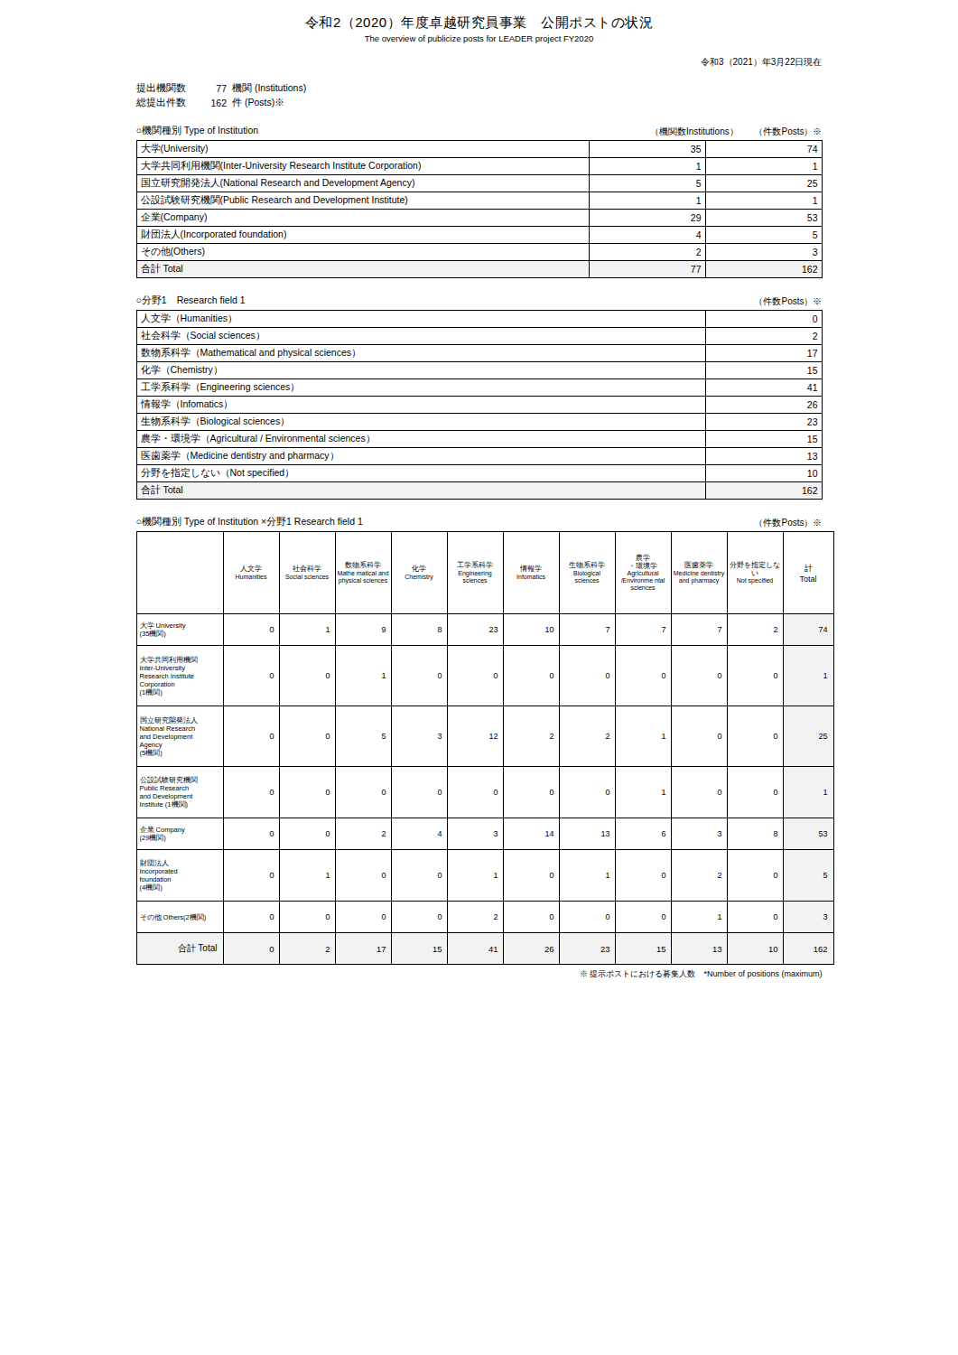令和2（2020）年度卓越研究員事業　公開ポストの状況
The overview of publicize posts for LEADER project FY2020
令和3（2021）年3月22日現在
| 提出機関数 | 77 | 機関 (Institutions) |
| 総提出件数 | 162 | 件 (Posts)※ |
○機関種別 Type of Institution
（機関数Institutions） （件数Posts）※
| 大学(University) | 35 | 74 |
| 大学共同利用機関(Inter-University Research Institute Corporation) | 1 | 1 |
| 国立研究開発法人(National Research and Development Agency) | 5 | 25 |
| 公設試験研究機関(Public Research and Development Institute) | 1 | 1 |
| 企業(Company) | 29 | 53 |
| 財団法人(Incorporated foundation) | 4 | 5 |
| その他(Others) | 2 | 3 |
| 合計 Total | 77 | 162 |
○分野1　Research field 1
（件数Posts）※
| 人文学（Humanities） | 0 |
| 社会科学（Social sciences） | 2 |
| 数物系科学（Mathematical and physical sciences） | 17 |
| 化学（Chemistry） | 15 |
| 工学系科学（Engineering sciences） | 41 |
| 情報学（Infomatics） | 26 |
| 生物系科学（Biological sciences） | 23 |
| 農学・環境学（Agricultural / Environmental sciences） | 15 |
| 医歯薬学（Medicine dentistry and pharmacy） | 13 |
| 分野を指定しない（Not specified） | 10 |
| 合計 Total | 162 |
○機関種別 Type of Institution ×分野1 Research field 1
（件数Posts）※
| | 人文学 Humanities | 社会科学 Social sciences | 数物系科学 Mathe matical and physical sciences | 化学 Chemistry | 工学系科学 Engineering sciences | 情報学 Infomatics | 生物系科学 Biological sciences | 農学 ・環境学 Agricultural /Environme ntal sciences | 医歯薬学 Medicine dentistry and pharmacy | 分野を指定しない Not specified | 計 Total |
| --- | --- | --- | --- | --- | --- | --- | --- | --- | --- | --- | --- |
| 大学 University (35機関) | 0 | 1 | 9 | 8 | 23 | 10 | 7 | 7 | 7 | 2 | 74 |
| 大学共同利用機関 Inter-University Research Institute Corporation (1機関) | 0 | 0 | 1 | 0 | 0 | 0 | 0 | 0 | 0 | 0 | 1 |
| 国立研究開発法人 National Research and Development Agency (5機関) | 0 | 0 | 5 | 3 | 12 | 2 | 2 | 1 | 0 | 0 | 25 |
| 公設試験研究機関 Public Research and Development Institute (1機関) | 0 | 0 | 0 | 0 | 0 | 0 | 0 | 1 | 0 | 0 | 1 |
| 企業 Company (29機関) | 0 | 0 | 2 | 4 | 3 | 14 | 13 | 6 | 3 | 8 | 53 |
| 財団法人 Incorporated foundation (4機関) | 0 | 1 | 0 | 0 | 1 | 0 | 1 | 0 | 2 | 0 | 5 |
| その他 Others(2機関) | 0 | 0 | 0 | 0 | 2 | 0 | 0 | 0 | 1 | 0 | 3 |
| 合計 Total | 0 | 2 | 17 | 15 | 41 | 26 | 23 | 15 | 13 | 10 | 162 |
※ 提示ポストにおける募集人数　*Number of positions (maximum)